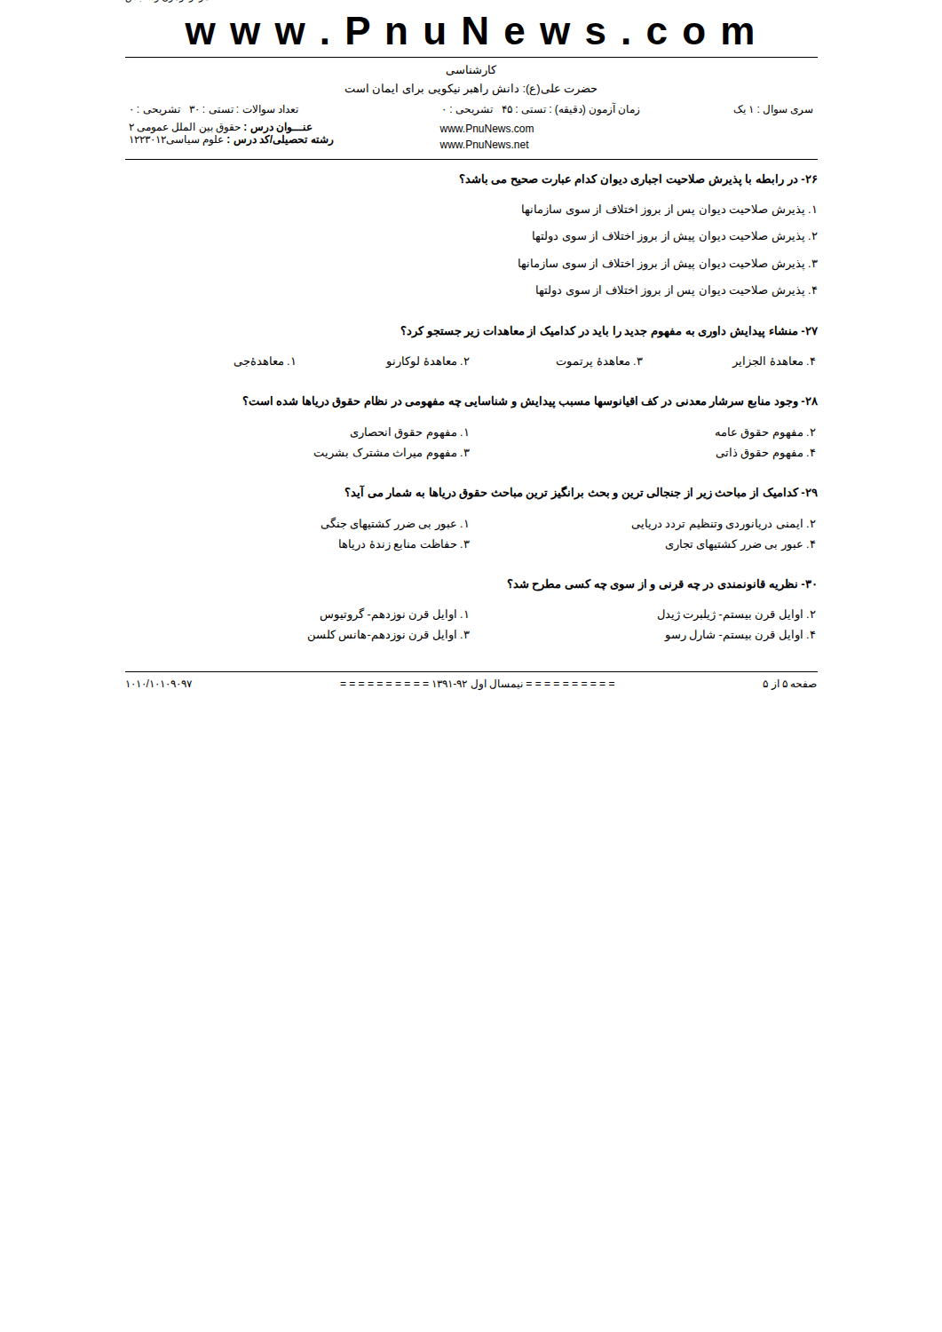دانشگاه پیام نور
مرکز آزمون وسنجش
w w w . P n u N e w s . c o m
کارشناسی
حضرت علی(ع): دانش راهبر نیکویی برای ایمان است
| سری سوال : ۱ یک | زمان آزمون (دقیقه) : تستی : ۴۵ تشریحی : ۰ | تعداد سوالات : تستی : ۳۰ تشریحی : ۰ |
| www.PnuNews.com www.PnuNews.net | عنـــوان درس : حقوق بین الملل عمومی ۲ رشته تحصیلی/کد درس : علوم سیاسی۱۲۲۳۰۱۲ |
۲۶- در رابطه با پذیرش صلاحیت اجباری دیوان کدام عبارت صحیح می باشد؟
۱. پذیرش صلاحیت دیوان پس از بروز اختلاف از سوی سازمانها
۲. پذیرش صلاحیت دیوان پیش از بروز اختلاف از سوی دولتها
۳. پذیرش صلاحیت دیوان پیش از بروز اختلاف از سوی سازمانها
۴. پذیرش صلاحیت دیوان پس از بروز اختلاف از سوی دولتها
۲۷- منشاء پیدایش داوری به مفهوم جدید را باید در کدامیک از معاهدات زیر جستجو کرد؟
| ۴. معاهدۀ الجزایر | ۳. معاهدۀ پرتموت | ۲. معاهدۀ لوکارنو | ۱. معاهدۀجی |
۲۸- وجود منابع سرشار معدنی در کف اقیانوسها مسبب پیدایش و شناسایی چه مفهومی در نظام حقوق دریاها شده است؟
| ۲. مفهوم حقوق عامه | ۱. مفهوم حقوق انحصاری |
| ۴. مفهوم حقوق ذاتی | ۳. مفهوم میراث مشترک بشریت |
۲۹- کدامیک از مباحث زیر از جنجالی ترین و بحث برانگیز ترین مباحث حقوق دریاها به شمار می آید؟
| ۲. ایمنی دریانوردی وتنظیم تردد دریایی | ۱. عبور بی ضرر کشتیهای جنگی |
| ۴. عبور بی ضرر کشتیهای تجاری | ۳. حفاظت منابع زندۀ دریاها |
۳۰- نظریه قانونمندی در چه قرنی و از سوی چه کسی مطرح شد؟
| ۲. اوایل قرن بیستم- ژیلبرت ژیدل | ۱. اوایل قرن نوزدهم- گروتیوس |
| ۴. اوایل قرن بیستم- شارل رسو | ۳. اوایل قرن نوزدهم-هانس کلسن |
صفحه ۵ از ۵
= = = = = = = = = = نیمسال اول ۹۲-۱۳۹۱ = = = = = = = = = =
۱۰۱۰/۱۰۱۰۹۰۹۷